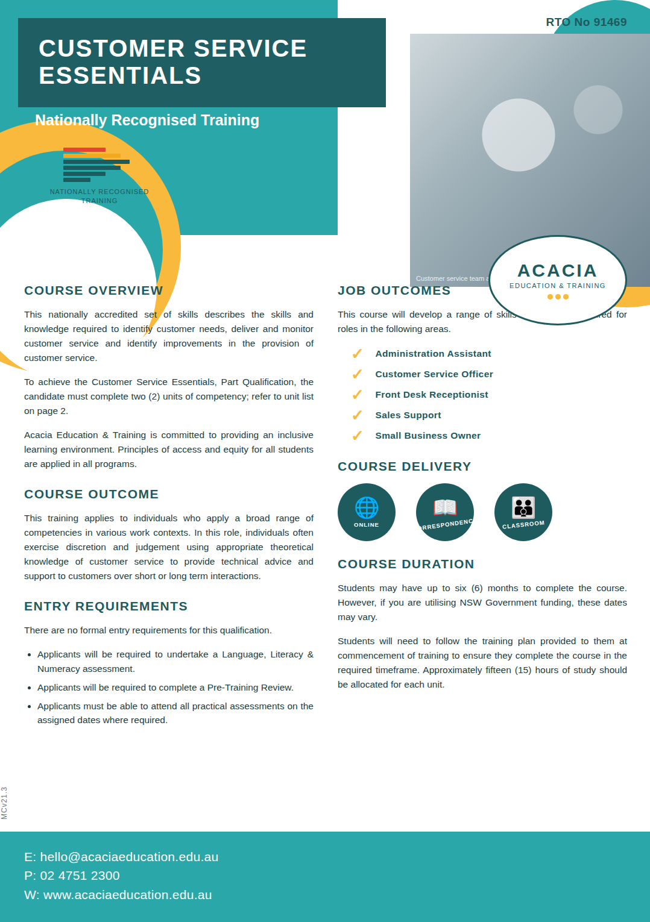RTO No 91469
Customer Service
Essentials
Nationally Recognised Training
Nationally Recognised
Training
Customer service team at work
ACACIA
EDUCATION & TRAINING
Course Overview
This nationally accredited set of skills describes the skills and knowledge required to identify customer needs, deliver and monitor customer service and identify improvements in the provision of customer service.
To achieve the Customer Service Essentials, Part Qualification, the candidate must complete two (2) units of competency; refer to unit list on page 2.
Acacia Education & Training is committed to providing an inclusive learning environment. Principles of access and equity for all students are applied in all programs.
Course Outcome
This training applies to individuals who apply a broad range of competencies in various work contexts. In this role, individuals often exercise discretion and judgement using appropriate theoretical knowledge of customer service to provide technical advice and support to customers over short or long term interactions.
Entry Requirements
There are no formal entry requirements for this qualification.
Applicants will be required to undertake a Language, Literacy & Numeracy assessment.
Applicants will be required to complete a Pre-Training Review.
Applicants must be able to attend all practical assessments on the assigned dates where required.
Job Outcomes
This course will develop a range of skills that may be required for roles in the following areas.
✓Administration Assistant
✓Customer Service Officer
✓Front Desk Receptionist
✓Sales Support
✓Small Business Owner
Course Delivery
🌐 ONLINE
📖 CORRESPONDENCE
👪 CLASSROOM
Course Duration
Students may have up to six (6) months to complete the course. However, if you are utilising NSW Government funding, these dates may vary.
Students will need to follow the training plan provided to them at commencement of training to ensure they complete the course in the required timeframe. Approximately fifteen (15) hours of study should be allocated for each unit.
MCv21.3
E: hello@acaciaeducation.edu.au
P: 02 4751 2300
W: www.acaciaeducation.edu.au